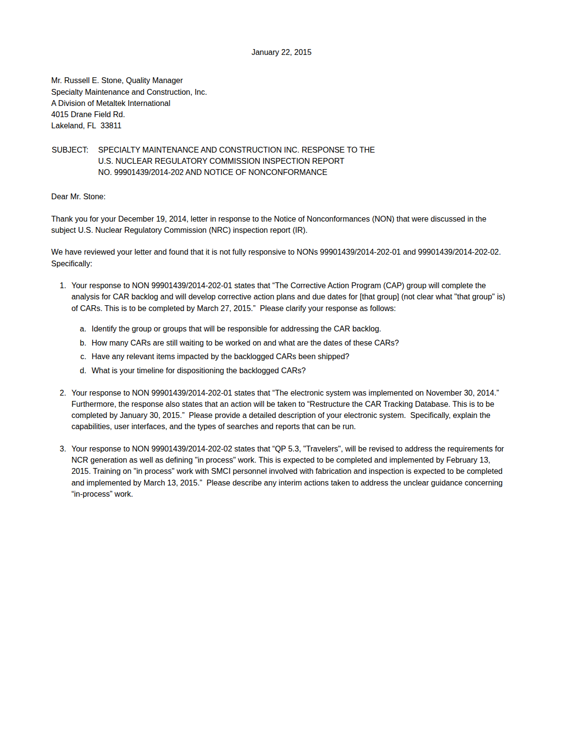January 22, 2015
Mr. Russell E. Stone, Quality Manager
Specialty Maintenance and Construction, Inc.
A Division of Metaltek International
4015 Drane Field Rd.
Lakeland, FL 33811
| SUBJECT: | SPECIALTY MAINTENANCE AND CONSTRUCTION INC. RESPONSE TO THE U.S. NUCLEAR REGULATORY COMMISSION INSPECTION REPORT NO. 99901439/2014-202 AND NOTICE OF NONCONFORMANCE |
Dear Mr. Stone:
Thank you for your December 19, 2014, letter in response to the Notice of Nonconformances (NON) that were discussed in the subject U.S. Nuclear Regulatory Commission (NRC) inspection report (IR).
We have reviewed your letter and found that it is not fully responsive to NONs 99901439/2014-202-01 and 99901439/2014-202-02. Specifically:
Your response to NON 99901439/2014-202-01 states that “The Corrective Action Program (CAP) group will complete the analysis for CAR backlog and will develop corrective action plans and due dates for [that group] (not clear what "that group" is) of CARs. This is to be completed by March 27, 2015.” Please clarify your response as follows:
Identify the group or groups that will be responsible for addressing the CAR backlog.
How many CARs are still waiting to be worked on and what are the dates of these CARs?
Have any relevant items impacted by the backlogged CARs been shipped?
What is your timeline for dispositioning the backlogged CARs?
Your response to NON 99901439/2014-202-01 states that “The electronic system was implemented on November 30, 2014.” Furthermore, the response also states that an action will be taken to “Restructure the CAR Tracking Database. This is to be completed by January 30, 2015.” Please provide a detailed description of your electronic system. Specifically, explain the capabilities, user interfaces, and the types of searches and reports that can be run.
Your response to NON 99901439/2014-202-02 states that “QP 5.3, "Travelers", will be revised to address the requirements for NCR generation as well as defining "in process" work. This is expected to be completed and implemented by February 13, 2015. Training on "in process" work with SMCI personnel involved with fabrication and inspection is expected to be completed and implemented by March 13, 2015.” Please describe any interim actions taken to address the unclear guidance concerning “in-process” work.